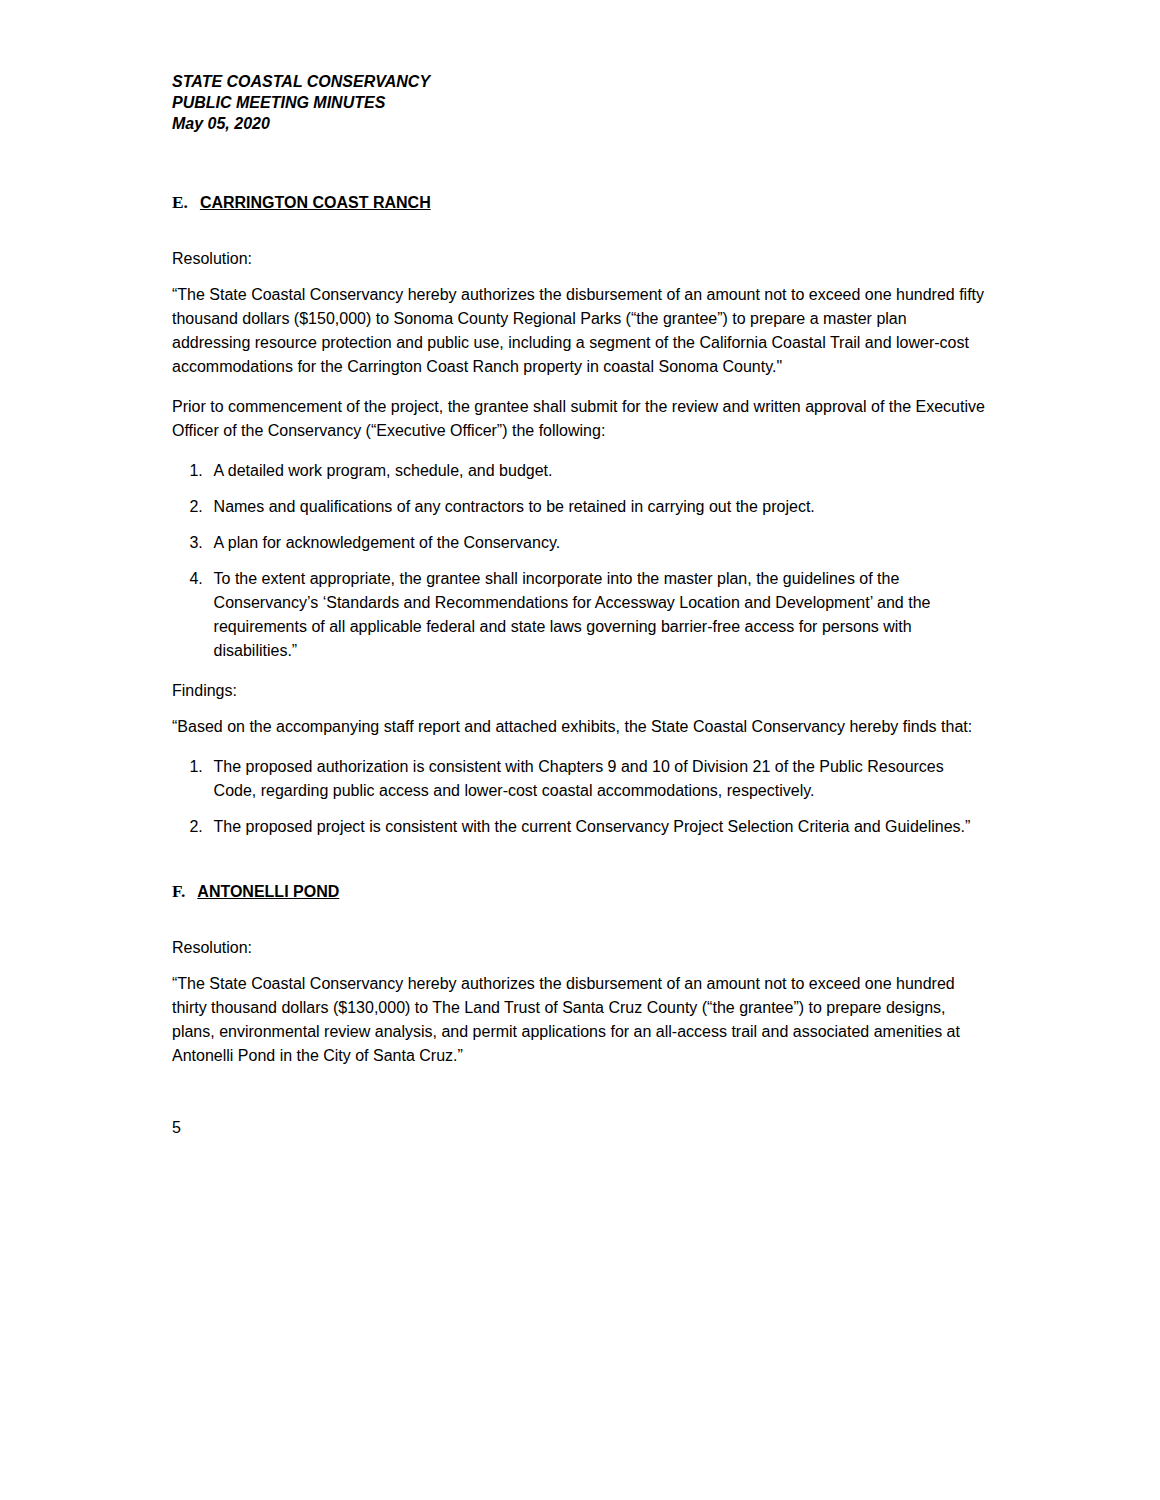STATE COASTAL CONSERVANCY
PUBLIC MEETING MINUTES
May 05, 2020
E.
Carrington Coast Ranch
Resolution:
“The State Coastal Conservancy hereby authorizes the disbursement of an amount not to exceed one hundred fifty thousand dollars ($150,000) to Sonoma County Regional Parks (“the grantee”) to prepare a master plan addressing resource protection and public use, including a segment of the California Coastal Trail and lower-cost accommodations for the Carrington Coast Ranch property in coastal Sonoma County."
Prior to commencement of the project, the grantee shall submit for the review and written approval of the Executive Officer of the Conservancy (“Executive Officer”) the following:
A detailed work program, schedule, and budget.
Names and qualifications of any contractors to be retained in carrying out the project.
A plan for acknowledgement of the Conservancy.
To the extent appropriate, the grantee shall incorporate into the master plan, the guidelines of the Conservancy’s ‘Standards and Recommendations for Accessway Location and Development’ and the requirements of all applicable federal and state laws governing barrier-free access for persons with disabilities.”
Findings:
“Based on the accompanying staff report and attached exhibits, the State Coastal Conservancy hereby finds that:
The proposed authorization is consistent with Chapters 9 and 10 of Division 21 of the Public Resources Code, regarding public access and lower-cost coastal accommodations, respectively.
The proposed project is consistent with the current Conservancy Project Selection Criteria and Guidelines.”
F.
Antonelli Pond
Resolution:
“The State Coastal Conservancy hereby authorizes the disbursement of an amount not to exceed one hundred thirty thousand dollars ($130,000) to The Land Trust of Santa Cruz County (“the grantee”) to prepare designs, plans, environmental review analysis, and permit applications for an all-access trail and associated amenities at Antonelli Pond in the City of Santa Cruz.”
5